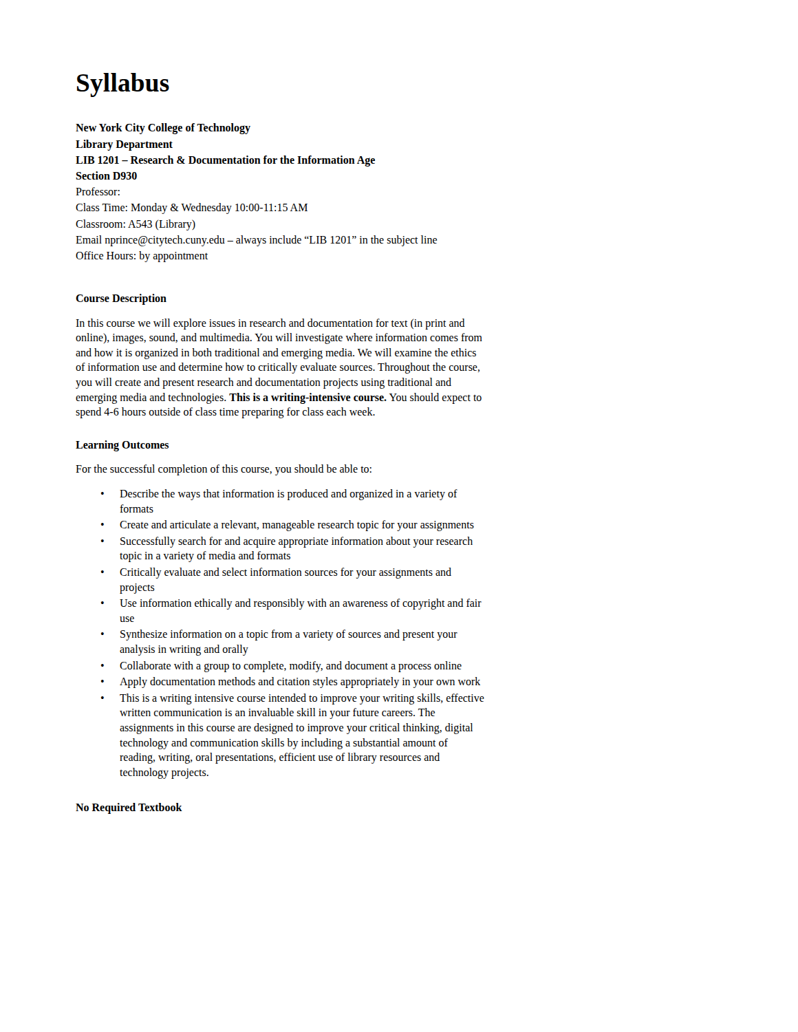Syllabus
New York City College of Technology
Library Department
LIB 1201 – Research & Documentation for the Information Age
Section D930
Professor:
Class Time: Monday & Wednesday 10:00-11:15 AM
Classroom: A543 (Library)
Email nprince@citytech.cuny.edu – always include “LIB 1201” in the subject line
Office Hours: by appointment
Course Description
In this course we will explore issues in research and documentation for text (in print and online), images, sound, and multimedia. You will investigate where information comes from and how it is organized in both traditional and emerging media. We will examine the ethics of information use and determine how to critically evaluate sources. Throughout the course, you will create and present research and documentation projects using traditional and emerging media and technologies. This is a writing-intensive course. You should expect to spend 4-6 hours outside of class time preparing for class each week.
Learning Outcomes
For the successful completion of this course, you should be able to:
Describe the ways that information is produced and organized in a variety of formats
Create and articulate a relevant, manageable research topic for your assignments
Successfully search for and acquire appropriate information about your research topic in a variety of media and formats
Critically evaluate and select information sources for your assignments and projects
Use information ethically and responsibly with an awareness of copyright and fair use
Synthesize information on a topic from a variety of sources and present your analysis in writing and orally
Collaborate with a group to complete, modify, and document a process online
Apply documentation methods and citation styles appropriately in your own work
This is a writing intensive course intended to improve your writing skills, effective written communication is an invaluable skill in your future careers. The assignments in this course are designed to improve your critical thinking, digital technology and communication skills by including a substantial amount of reading, writing, oral presentations, efficient use of library resources and technology projects.
No Required Textbook